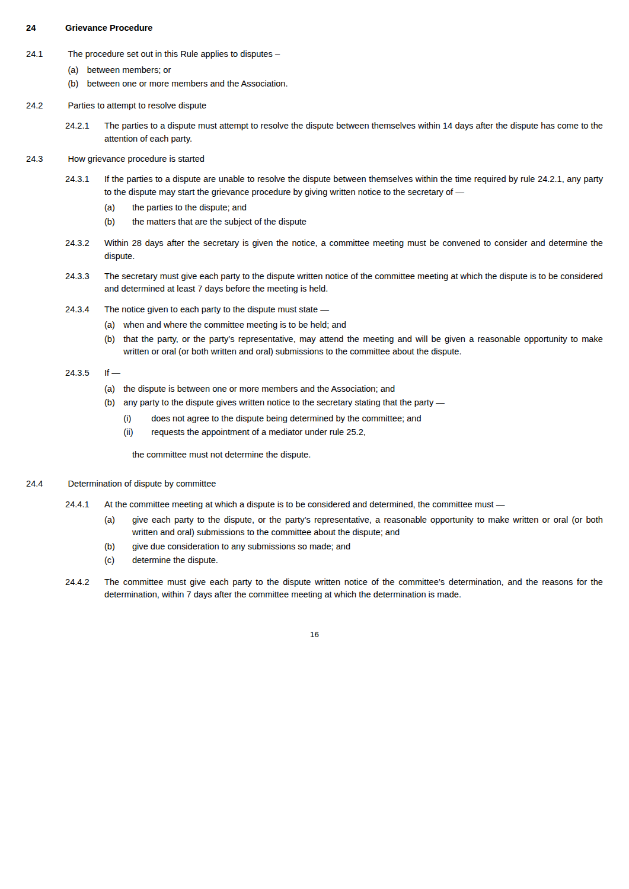24 Grievance Procedure
24.1
The procedure set out in this Rule applies to disputes –
(a) between members; or
(b) between one or more members and the Association.
24.2
Parties to attempt to resolve dispute
24.2.1
The parties to a dispute must attempt to resolve the dispute between themselves within 14 days after the dispute has come to the attention of each party.
24.3
How grievance procedure is started
24.3.1
If the parties to a dispute are unable to resolve the dispute between themselves within the time required by rule 24.2.1, any party to the dispute may start the grievance procedure by giving written notice to the secretary of —
(a) the parties to the dispute; and
(b) the matters that are the subject of the dispute
24.3.2
Within 28 days after the secretary is given the notice, a committee meeting must be convened to consider and determine the dispute.
24.3.3
The secretary must give each party to the dispute written notice of the committee meeting at which the dispute is to be considered and determined at least 7 days before the meeting is held.
24.3.4
The notice given to each party to the dispute must state —
(a) when and where the committee meeting is to be held; and
(b) that the party, or the party’s representative, may attend the meeting and will be given a reasonable opportunity to make written or oral (or both written and oral) submissions to the committee about the dispute.
24.3.5
If —
(a) the dispute is between one or more members and the Association; and
(b) any party to the dispute gives written notice to the secretary stating that the party —
(i) does not agree to the dispute being determined by the committee; and
(ii) requests the appointment of a mediator under rule 25.2,
the committee must not determine the dispute.
24.4
Determination of dispute by committee
24.4.1
At the committee meeting at which a dispute is to be considered and determined, the committee must —
(a) give each party to the dispute, or the party’s representative, a reasonable opportunity to make written or oral (or both written and oral) submissions to the committee about the dispute; and
(b) give due consideration to any submissions so made; and
(c) determine the dispute.
24.4.2
The committee must give each party to the dispute written notice of the committee’s determination, and the reasons for the determination, within 7 days after the committee meeting at which the determination is made.
16